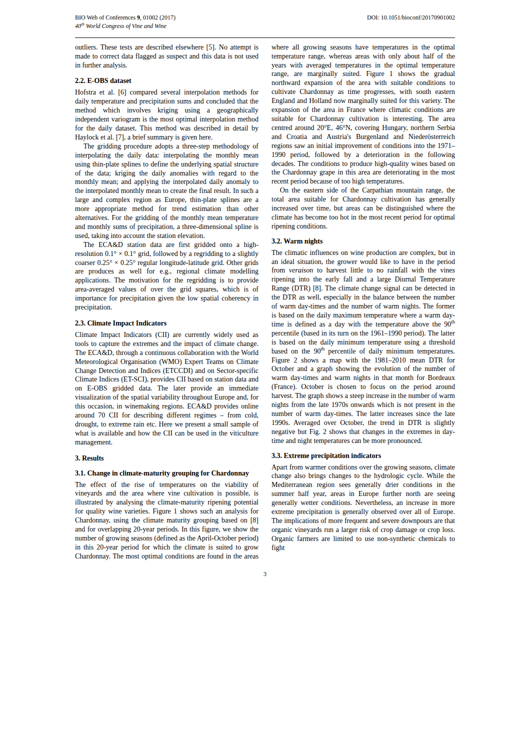BIO Web of Conferences 9, 01002 (2017)
DOI: 10.1051/bioconf/20170901002
40th World Congress of Vine and Wine
outliers. These tests are described elsewhere [5]. No attempt is made to correct data flagged as suspect and this data is not used in further analysis.
2.2. E-OBS dataset
Hofstra et al. [6] compared several interpolation methods for daily temperature and precipitation sums and concluded that the method which involves kriging using a geographically independent variogram is the most optimal interpolation method for the daily dataset. This method was described in detail by Haylock et al. [7], a brief summary is given here.
The gridding procedure adopts a three-step methodology of interpolating the daily data: interpolating the monthly mean using thin-plate splines to define the underlying spatial structure of the data; kriging the daily anomalies with regard to the monthly mean; and applying the interpolated daily anomaly to the interpolated monthly mean to create the final result. In such a large and complex region as Europe, thin-plate splines are a more appropriate method for trend estimation than other alternatives. For the gridding of the monthly mean temperature and monthly sums of precipitation, a three-dimensional spline is used, taking into account the station elevation.
The ECA&D station data are first gridded onto a high-resolution 0.1° × 0.1° grid, followed by a regridding to a slightly coarser 0.25° × 0.25° regular longitude-latitude grid. Other grids are produces as well for e.g., regional climate modelling applications. The motivation for the regridding is to provide area-averaged values of over the grid squares, which is of importance for precipitation given the low spatial coherency in precipitation.
2.3. Climate Impact Indicators
Climate Impact Indicators (CII) are currently widely used as tools to capture the extremes and the impact of climate change. The ECA&D, through a continuous collaboration with the World Meteorological Organisation (WMO) Expert Teams on Climate Change Detection and Indices (ETCCDI) and on Sector-specific Climate Indices (ET-SCI), provides CII based on station data and on E-OBS gridded data. The later provide an immediate visualization of the spatial variability throughout Europe and, for this occasion, in winemaking regions. ECA&D provides online around 70 CII for describing different regimes – from cold, drought, to extreme rain etc. Here we present a small sample of what is available and how the CII can be used in the viticulture management.
3. Results
3.1. Change in climate-maturity grouping for Chardonnay
The effect of the rise of temperatures on the viability of vineyards and the area where vine cultivation is possible, is illustrated by analysing the climate-maturity ripening potential for quality wine varieties. Figure 1 shows such an analysis for Chardonnay, using the climate maturity grouping based on [8] and for overlapping 20-year periods. In this figure, we show the number of growing seasons (defined as the April-October period) in this 20-year period for which the climate is suited to grow Chardonnay. The most optimal conditions are found in the areas where all growing seasons have temperatures in the optimal temperature range, whereas areas with only about half of the years with averaged temperatures in the optimal temperature range, are marginally suited. Figure 1 shows the gradual northward expansion of the area with suitable conditions to cultivate Chardonnay as time progresses, with south eastern England and Holland now marginally suited for this variety. The expansion of the area in France where climatic conditions are suitable for Chardonnay cultivation is interesting. The area centred around 20°E, 46°N, covering Hungary, northern Serbia and Croatia and Austria's Burgenland and Niederösterreich regions saw an initial improvement of conditions into the 1971–1990 period, followed by a deterioration in the following decades. The conditions to produce high-quality wines based on the Chardonnay grape in this area are deteriorating in the most recent period because of too high temperatures.
On the eastern side of the Carpathian mountain range, the total area suitable for Chardonnay cultivation has generally increased over time, but areas can be distinguished where the climate has become too hot in the most recent period for optimal ripening conditions.
3.2. Warm nights
The climatic influences on wine production are complex, but in an ideal situation, the grower would like to have in the period from veraison to harvest little to no rainfall with the vines ripening into the early fall and a large Diurnal Temperature Range (DTR) [8]. The climate change signal can be detected in the DTR as well, especially in the balance between the number of warm day-times and the number of warm nights. The former is based on the daily maximum temperature where a warm day-time is defined as a day with the temperature above the 90th percentile (based in its turn on the 1961–1990 period). The latter is based on the daily minimum temperature using a threshold based on the 90th percentile of daily minimum temperatures. Figure 2 shows a map with the 1981–2010 mean DTR for October and a graph showing the evolution of the number of warm day-times and warm nights in that month for Bordeaux (France). October is chosen to focus on the period around harvest. The graph shows a steep increase in the number of warm nights from the late 1970s onwards which is not present in the number of warm day-times. The latter increases since the late 1990s. Averaged over October, the trend in DTR is slightly negative but Fig. 2 shows that changes in the extremes in day-time and night temperatures can be more pronounced.
3.3. Extreme precipitation indicators
Apart from warmer conditions over the growing seasons, climate change also brings changes to the hydrologic cycle. While the Mediterranean region sees generally drier conditions in the summer half year, areas in Europe further north are seeing generally wetter conditions. Nevertheless, an increase in more extreme precipitation is generally observed over all of Europe. The implications of more frequent and severe downpours are that organic vineyards run a larger risk of crop damage or crop loss. Organic farmers are limited to use non-synthetic chemicals to fight
3